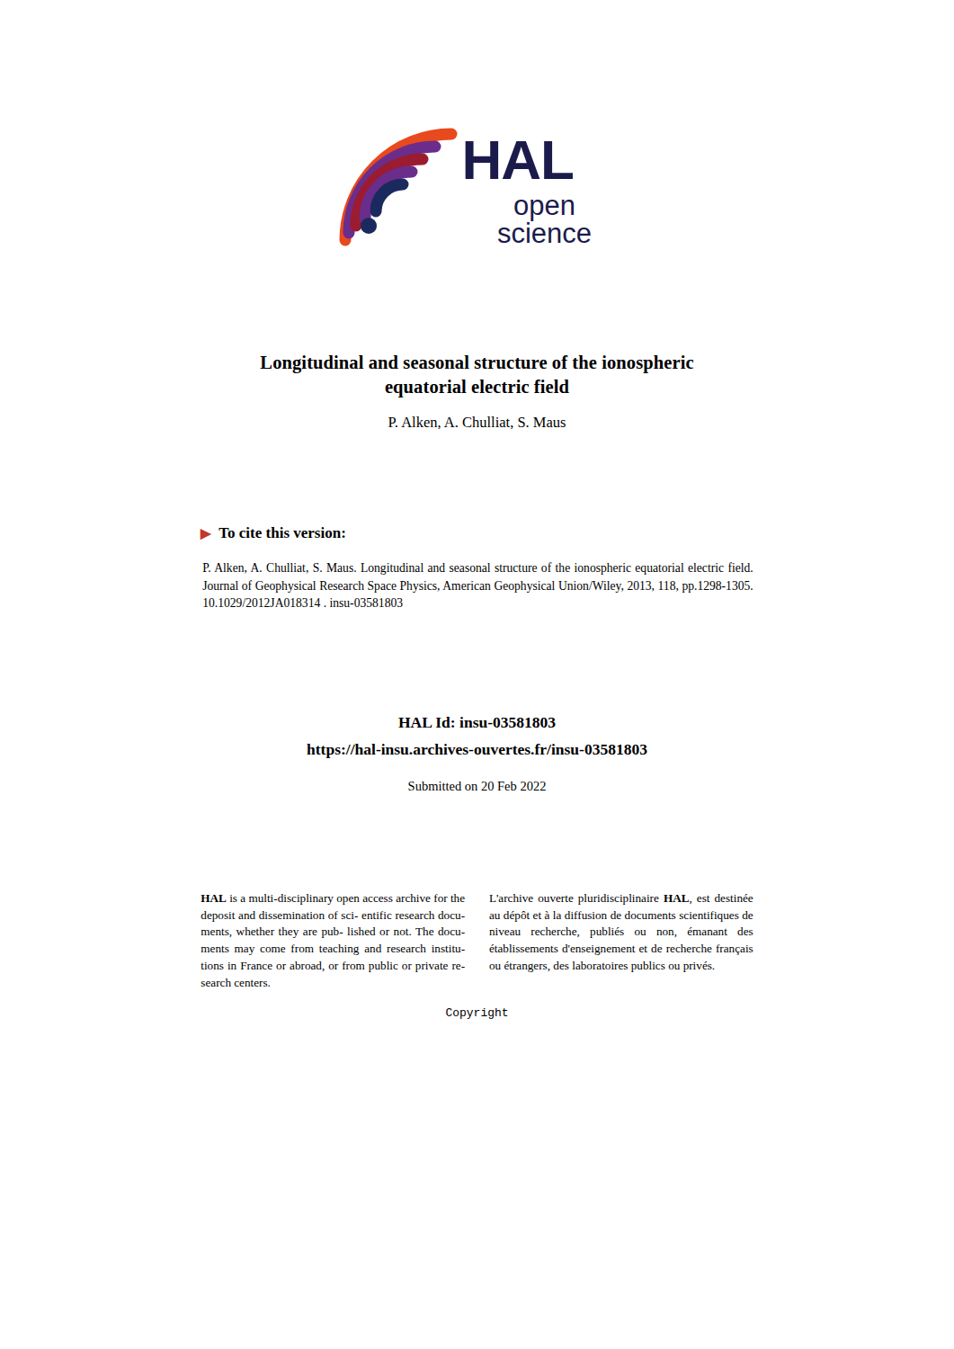HAL
open science
Longitudinal and seasonal structure of the ionospheric
equatorial electric field
P. Alken, A. Chulliat, S. Maus
▶To cite this version:
P. Alken, A. Chulliat, S. Maus. Longitudinal and seasonal structure of the ionospheric equatorial electric field. Journal of Geophysical Research Space Physics, American Geophysical Union/Wiley, 2013, 118, pp.1298-1305. 10.1029/2012JA018314 . insu-03581803
HAL Id: insu-03581803
https://hal-insu.archives-ouvertes.fr/insu-03581803
Submitted on 20 Feb 2022
HAL is a multi-disciplinary open access archive for the deposit and dissemination of sci- entific research documents, whether they are pub- lished or not. The documents may come from teaching and research institutions in France or abroad, or from public or private research centers.
L'archive ouverte pluridisciplinaire HAL, est destinée au dépôt et à la diffusion de documents scientifiques de niveau recherche, publiés ou non, émanant des établissements d'enseignement et de recherche français ou étrangers, des laboratoires publics ou privés.
Copyright